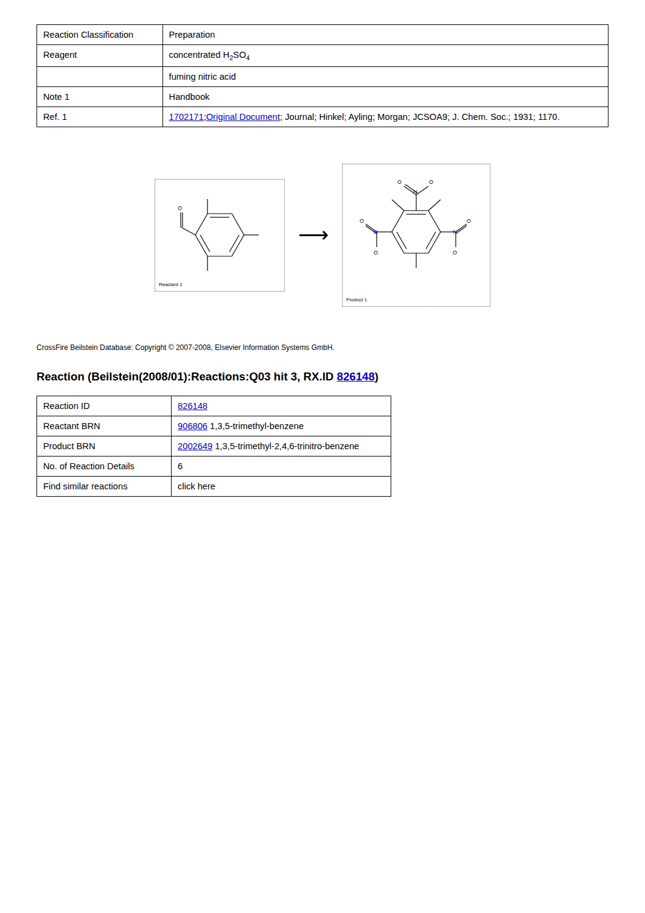| Reaction Classification | Preparation |
| Reagent | concentrated H 2 SO 4 |
| | fuming nitric acid |
| Note 1 | Handbook |
| Ref. 1 | 1702171 ; Original Document ; Journal; Hinkel; Ayling; Morgan; JCSOA9; J. Chem. Soc.; 1931; 1170. |
O
Reactant 1
⟶
N O O N O O N O O
Product 1
CrossFire Beilstein Database: Copyright © 2007-2008, Elsevier Information Systems GmbH.
Reaction (Beilstein(2008/01):Reactions:Q03 hit 3, RX.ID 826148)
| Reaction ID | 826148 |
| Reactant BRN | 906806 1,3,5-trimethyl-benzene |
| Product BRN | 2002649 1,3,5-trimethyl-2,4,6-trinitro-benzene |
| No. of Reaction Details | 6 |
| Find similar reactions | click here |